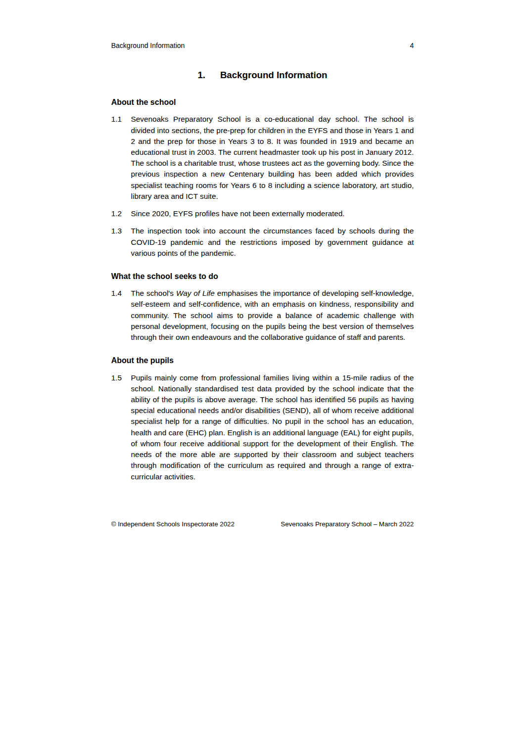Background Information 4
1. Background Information
About the school
1.1
Sevenoaks Preparatory School is a co-educational day school. The school is divided into sections, the pre-prep for children in the EYFS and those in Years 1 and 2 and the prep for those in Years 3 to 8. It was founded in 1919 and became an educational trust in 2003. The current headmaster took up his post in January 2012. The school is a charitable trust, whose trustees act as the governing body. Since the previous inspection a new Centenary building has been added which provides specialist teaching rooms for Years 6 to 8 including a science laboratory, art studio, library area and ICT suite.
1.2
Since 2020, EYFS profiles have not been externally moderated.
1.3
The inspection took into account the circumstances faced by schools during the COVID-19 pandemic and the restrictions imposed by government guidance at various points of the pandemic.
What the school seeks to do
1.4
The school's Way of Life emphasises the importance of developing self-knowledge, self-esteem and self-confidence, with an emphasis on kindness, responsibility and community. The school aims to provide a balance of academic challenge with personal development, focusing on the pupils being the best version of themselves through their own endeavours and the collaborative guidance of staff and parents.
About the pupils
1.5
Pupils mainly come from professional families living within a 15-mile radius of the school. Nationally standardised test data provided by the school indicate that the ability of the pupils is above average. The school has identified 56 pupils as having special educational needs and/or disabilities (SEND), all of whom receive additional specialist help for a range of difficulties. No pupil in the school has an education, health and care (EHC) plan. English is an additional language (EAL) for eight pupils, of whom four receive additional support for the development of their English. The needs of the more able are supported by their classroom and subject teachers through modification of the curriculum as required and through a range of extra-curricular activities.
© Independent Schools Inspectorate 2022 Sevenoaks Preparatory School – March 2022